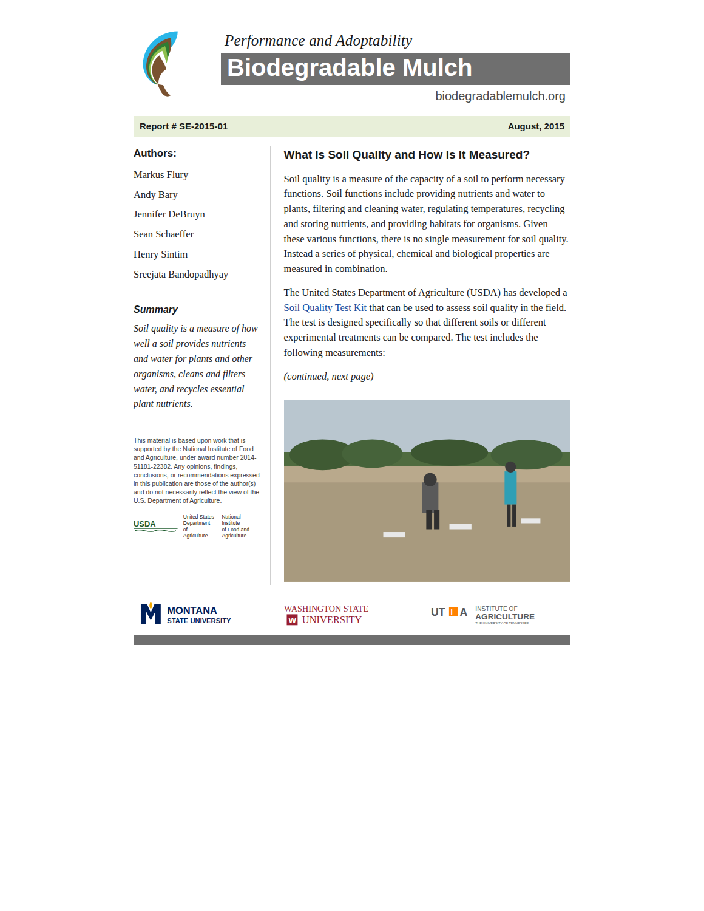Performance and Adoptability
Biodegradable Mulch
biodegradablemulch.org
Report # SE-2015-01 August, 2015
Authors:
Markus Flury
Andy Bary
Jennifer DeBruyn
Sean Schaeffer
Henry Sintim
Sreejata Bandopadhyay
Summary
Soil quality is a measure of how well a soil provides nutrients and water for plants and other organisms, cleans and filters water, and recycles essential plant nutrients.
This material is based upon work that is supported by the National Institute of Food and Agriculture, under award number 2014-51181-22382. Any opinions, findings, conclusions, or recommendations expressed in this publication are those of the author(s) and do not necessarily reflect the view of the U.S. Department of Agriculture.
USDA
United States
Department of
Agriculture National Institute
of Food and
Agriculture
What Is Soil Quality and How Is It Measured?
Soil quality is a measure of the capacity of a soil to perform necessary functions. Soil functions include providing nutrients and water to plants, filtering and cleaning water, regulating temperatures, recycling and storing nutrients, and providing habitats for organisms. Given these various functions, there is no single measurement for soil quality. Instead a series of physical, chemical and biological properties are measured in combination.
The United States Department of Agriculture (USDA) has developed a Soil Quality Test Kit that can be used to assess soil quality in the field. The test is designed specifically so that different soils or different experimental treatments can be compared. The test includes the following measurements:
(continued, next page)
MONTANA STATE UNIVERSITY WASHINGTON STATE UNIVERSITY W UT I A INSTITUTE OF AGRICULTURE THE UNIVERSITY OF TENNESSEE